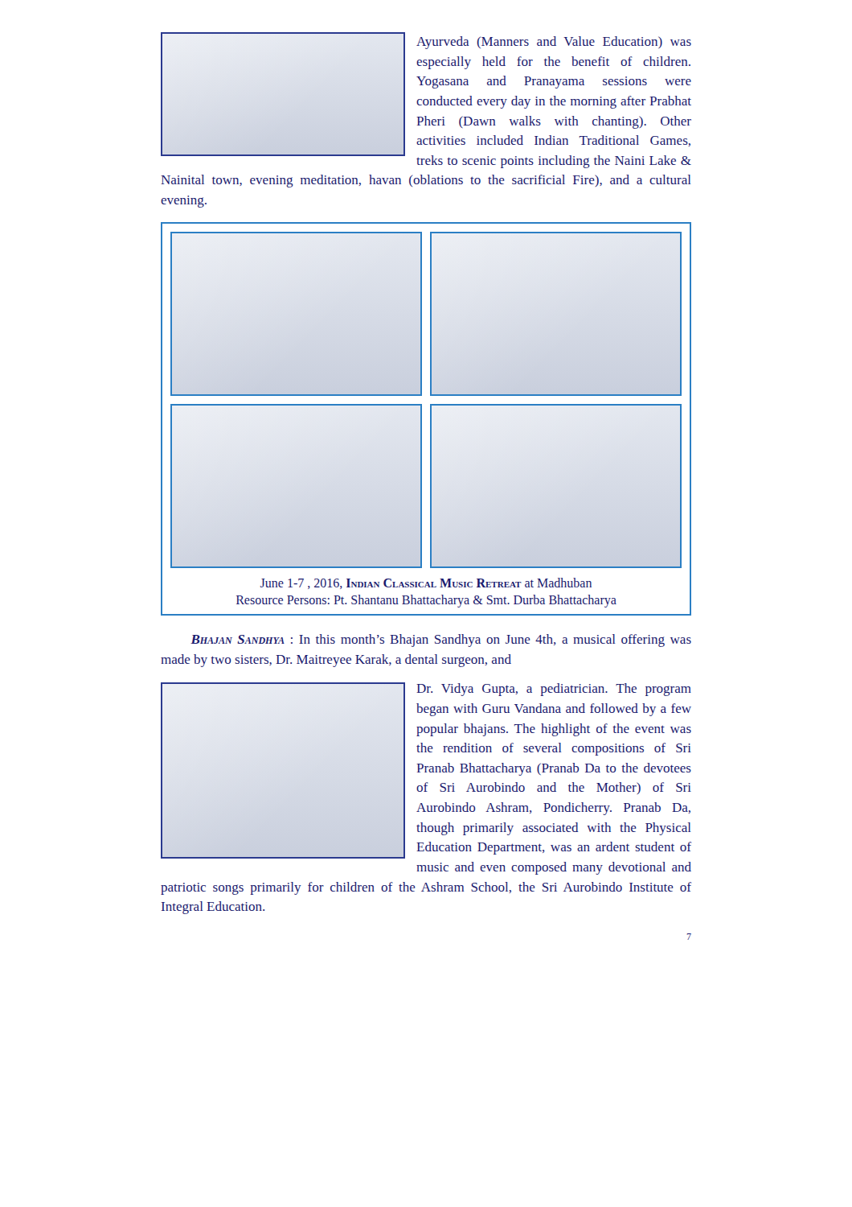Ayurveda (Manners and Value Education) was especially held for the benefit of children. Yogasana and Pranayama sessions were conducted every day in the morning after Prabhat Pheri (Dawn walks with chanting). Other activities included Indian Traditional Games, treks to scenic points including the Naini Lake & Nainital town, evening meditation, havan (oblations to the sacrificial Fire), and a cultural evening.
June 1-7 , 2016, Indian Classical Music Retreat at Madhuban
Resource Persons: Pt. Shantanu Bhattacharya & Smt. Durba Bhattacharya
Bhajan Sandhya : In this month’s Bhajan Sandhya on June 4th, a musical offering was made by two sisters, Dr. Maitreyee Karak, a dental surgeon, and
Dr. Vidya Gupta, a pediatrician. The program began with Guru Vandana and followed by a few popular bhajans. The highlight of the event was the rendition of several compositions of Sri Pranab Bhattacharya (Pranab Da to the devotees of Sri Aurobindo and the Mother) of Sri Aurobindo Ashram, Pondicherry. Pranab Da, though primarily associated with the Physical Education Department, was an ardent student of music and even composed many devotional and patriotic songs primarily for children of the Ashram School, the Sri Aurobindo Institute of Integral Education.
7